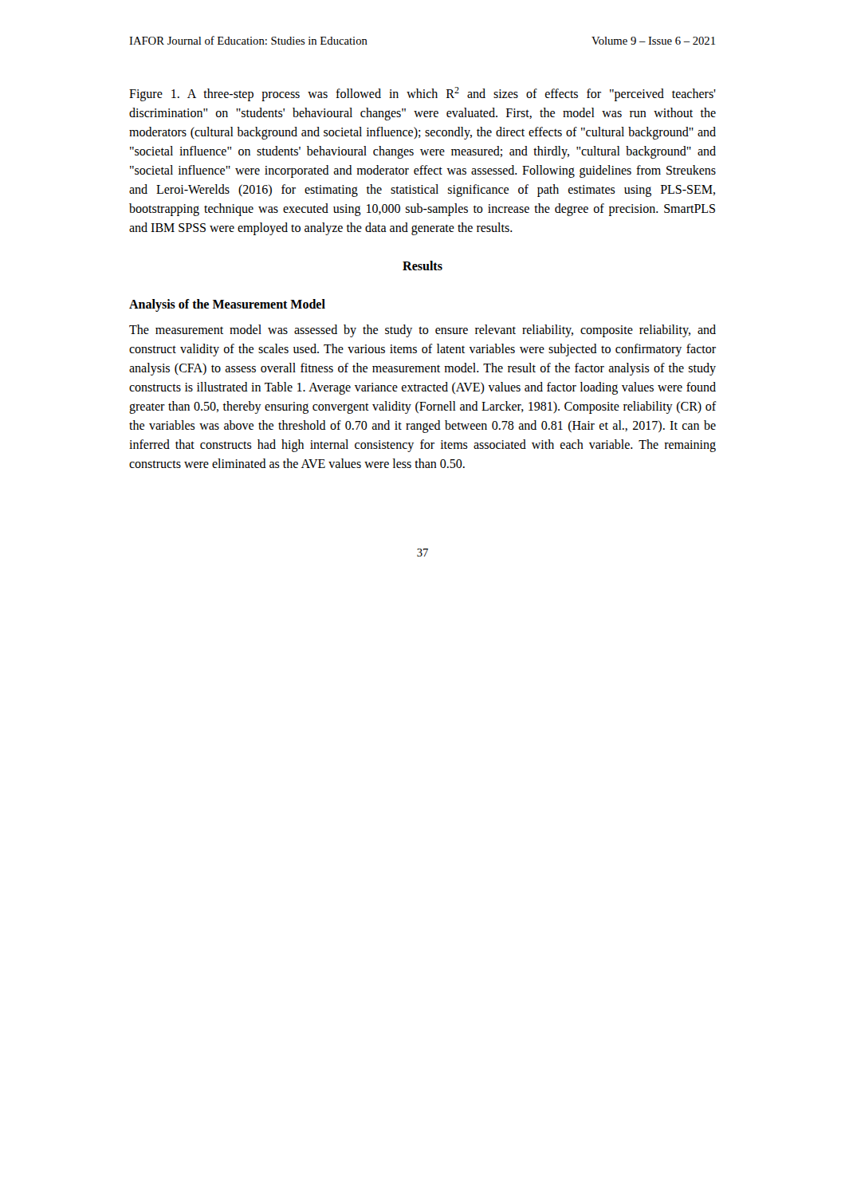IAFOR Journal of Education: Studies in Education Volume 9 – Issue 6 – 2021
Figure 1. A three-step process was followed in which R2 and sizes of effects for "perceived teachers' discrimination" on "students' behavioural changes" were evaluated. First, the model was run without the moderators (cultural background and societal influence); secondly, the direct effects of "cultural background" and "societal influence" on students' behavioural changes were measured; and thirdly, "cultural background" and "societal influence" were incorporated and moderator effect was assessed. Following guidelines from Streukens and Leroi-Werelds (2016) for estimating the statistical significance of path estimates using PLS-SEM, bootstrapping technique was executed using 10,000 sub-samples to increase the degree of precision. SmartPLS and IBM SPSS were employed to analyze the data and generate the results.
Results
Analysis of the Measurement Model
The measurement model was assessed by the study to ensure relevant reliability, composite reliability, and construct validity of the scales used. The various items of latent variables were subjected to confirmatory factor analysis (CFA) to assess overall fitness of the measurement model. The result of the factor analysis of the study constructs is illustrated in Table 1. Average variance extracted (AVE) values and factor loading values were found greater than 0.50, thereby ensuring convergent validity (Fornell and Larcker, 1981). Composite reliability (CR) of the variables was above the threshold of 0.70 and it ranged between 0.78 and 0.81 (Hair et al., 2017). It can be inferred that constructs had high internal consistency for items associated with each variable. The remaining constructs were eliminated as the AVE values were less than 0.50.
37